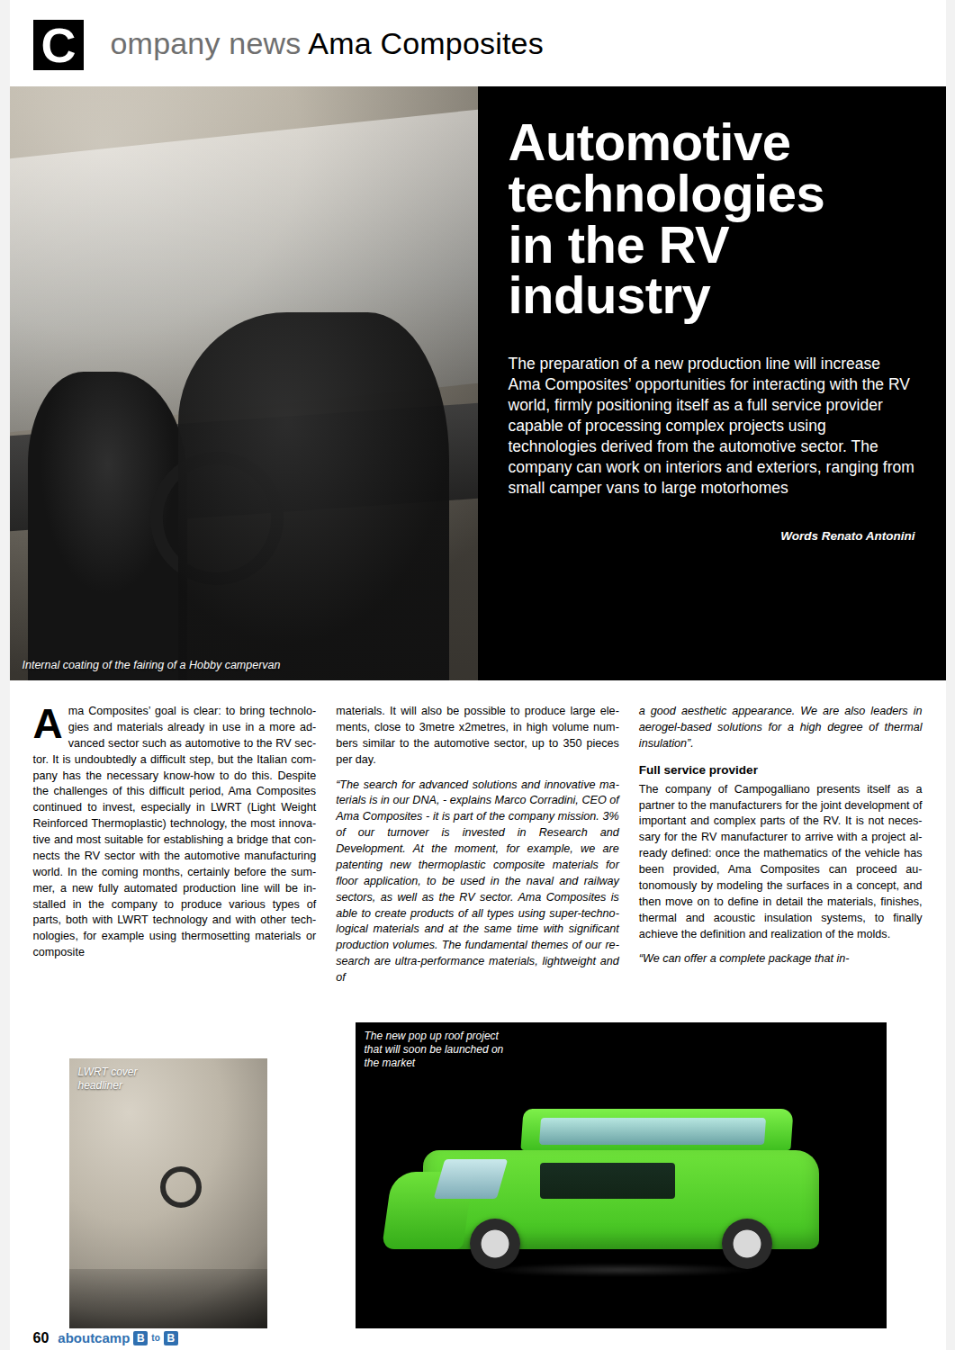C
ompany news Ama Composites
Internal coating of the fairing of a Hobby campervan
Automotive
technologies
in the RV
industry
The preparation of a new production line will increase Ama Composites’ opportunities for interacting with the RV world, firmly positioning itself as a full service provider capable of processing complex projects using technologies derived from the automotive sector. The company can work on interiors and exteriors, ranging from small camper vans to large motorhomes
Words Renato Antonini
Ama Composites’ goal is clear: to bring technologies and materials already in use in a more advanced sector such as automotive to the RV sector. It is undoubtedly a difficult step, but the Italian company has the necessary know-how to do this. Despite the challenges of this difficult period, Ama Composites continued to invest, especially in LWRT (Light Weight Reinforced Thermoplastic) technology, the most innovative and most suitable for establishing a bridge that connects the RV sector with the automotive manufacturing world. In the coming months, certainly before the summer, a new fully automated production line will be installed in the company to produce various types of parts, both with LWRT technology and with other technologies, for example using thermosetting materials or composite
materials. It will also be possible to produce large elements, close to 3metre x2metres, in high volume numbers similar to the automotive sector, up to 350 pieces per day.
“The search for advanced solutions and innovative materials is in our DNA, - explains Marco Corradini, CEO of Ama Composites - it is part of the company mission. 3% of our turnover is invested in Research and Development. At the moment, for example, we are patenting new thermoplastic composite materials for floor application, to be used in the naval and railway sectors, as well as the RV sector. Ama Composites is able to create products of all types using super-technological materials and at the same time with significant production volumes. The fundamental themes of our research are ultra-performance materials, lightweight and of
a good aesthetic appearance. We are also leaders in aerogel-based solutions for a high degree of thermal insulation”.
Full service provider
The company of Campogalliano presents itself as a partner to the manufacturers for the joint development of important and complex parts of the RV. It is not necessary for the RV manufacturer to arrive with a project already defined: once the mathematics of the vehicle has been provided, Ama Composites can proceed autonomously by modeling the surfaces in a concept, and then move on to define in detail the materials, finishes, thermal and acoustic insulation systems, to finally achieve the definition and realization of the molds.
“We can offer a complete package that in-
LWRT cover
headliner
The new pop up roof project
that will soon be launched on
the market
60 aboutcamp Bto B